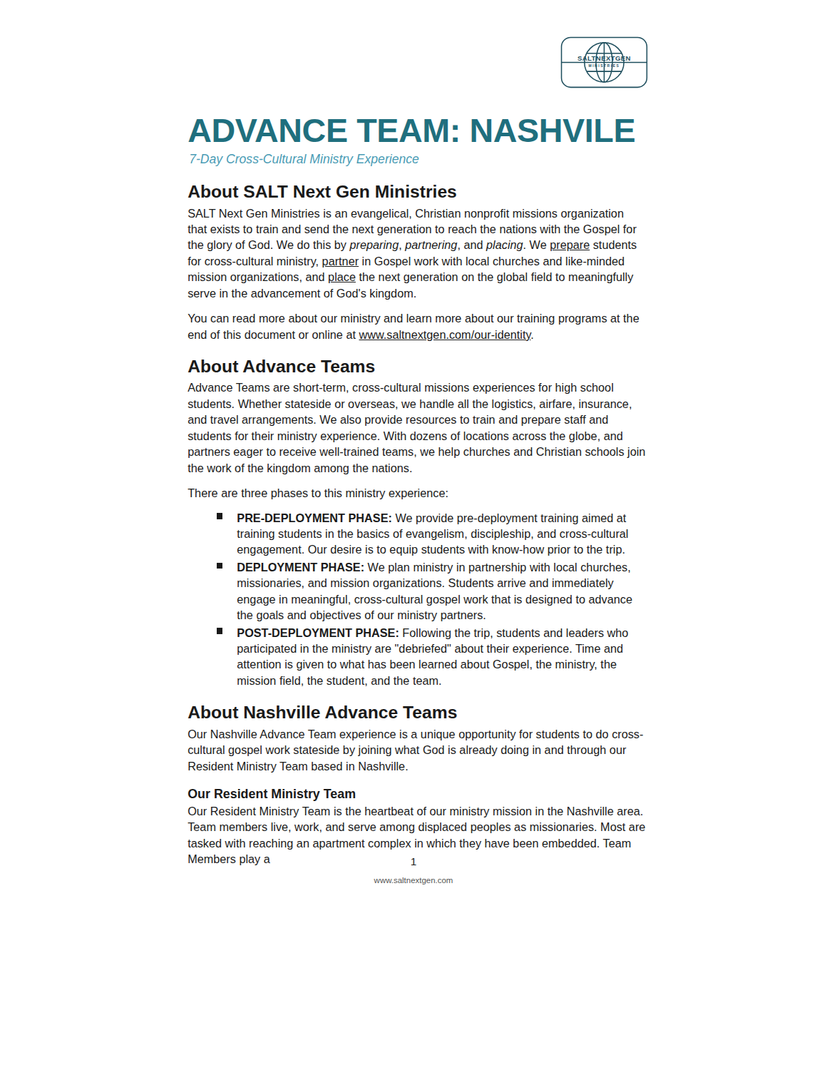SALTNEXTGEN MINISTRIES
ADVANCE TEAM: NASHVILE
7-Day Cross-Cultural Ministry Experience
About SALT Next Gen Ministries
SALT Next Gen Ministries is an evangelical, Christian nonprofit missions organization that exists to train and send the next generation to reach the nations with the Gospel for the glory of God. We do this by preparing, partnering, and placing. We prepare students for cross-cultural ministry, partner in Gospel work with local churches and like-minded mission organizations, and place the next generation on the global field to meaningfully serve in the advancement of God's kingdom.
You can read more about our ministry and learn more about our training programs at the end of this document or online at www.saltnextgen.com/our-identity.
About Advance Teams
Advance Teams are short-term, cross-cultural missions experiences for high school students. Whether stateside or overseas, we handle all the logistics, airfare, insurance, and travel arrangements. We also provide resources to train and prepare staff and students for their ministry experience. With dozens of locations across the globe, and partners eager to receive well-trained teams, we help churches and Christian schools join the work of the kingdom among the nations.
There are three phases to this ministry experience:
PRE-DEPLOYMENT PHASE: We provide pre-deployment training aimed at training students in the basics of evangelism, discipleship, and cross-cultural engagement. Our desire is to equip students with know-how prior to the trip.
DEPLOYMENT PHASE: We plan ministry in partnership with local churches, missionaries, and mission organizations. Students arrive and immediately engage in meaningful, cross-cultural gospel work that is designed to advance the goals and objectives of our ministry partners.
POST-DEPLOYMENT PHASE: Following the trip, students and leaders who participated in the ministry are "debriefed" about their experience. Time and attention is given to what has been learned about Gospel, the ministry, the mission field, the student, and the team.
About Nashville Advance Teams
Our Nashville Advance Team experience is a unique opportunity for students to do cross-cultural gospel work stateside by joining what God is already doing in and through our Resident Ministry Team based in Nashville.
Our Resident Ministry Team
Our Resident Ministry Team is the heartbeat of our ministry mission in the Nashville area. Team members live, work, and serve among displaced peoples as missionaries. Most are tasked with reaching an apartment complex in which they have been embedded. Team Members play a
1
www.saltnextgen.com